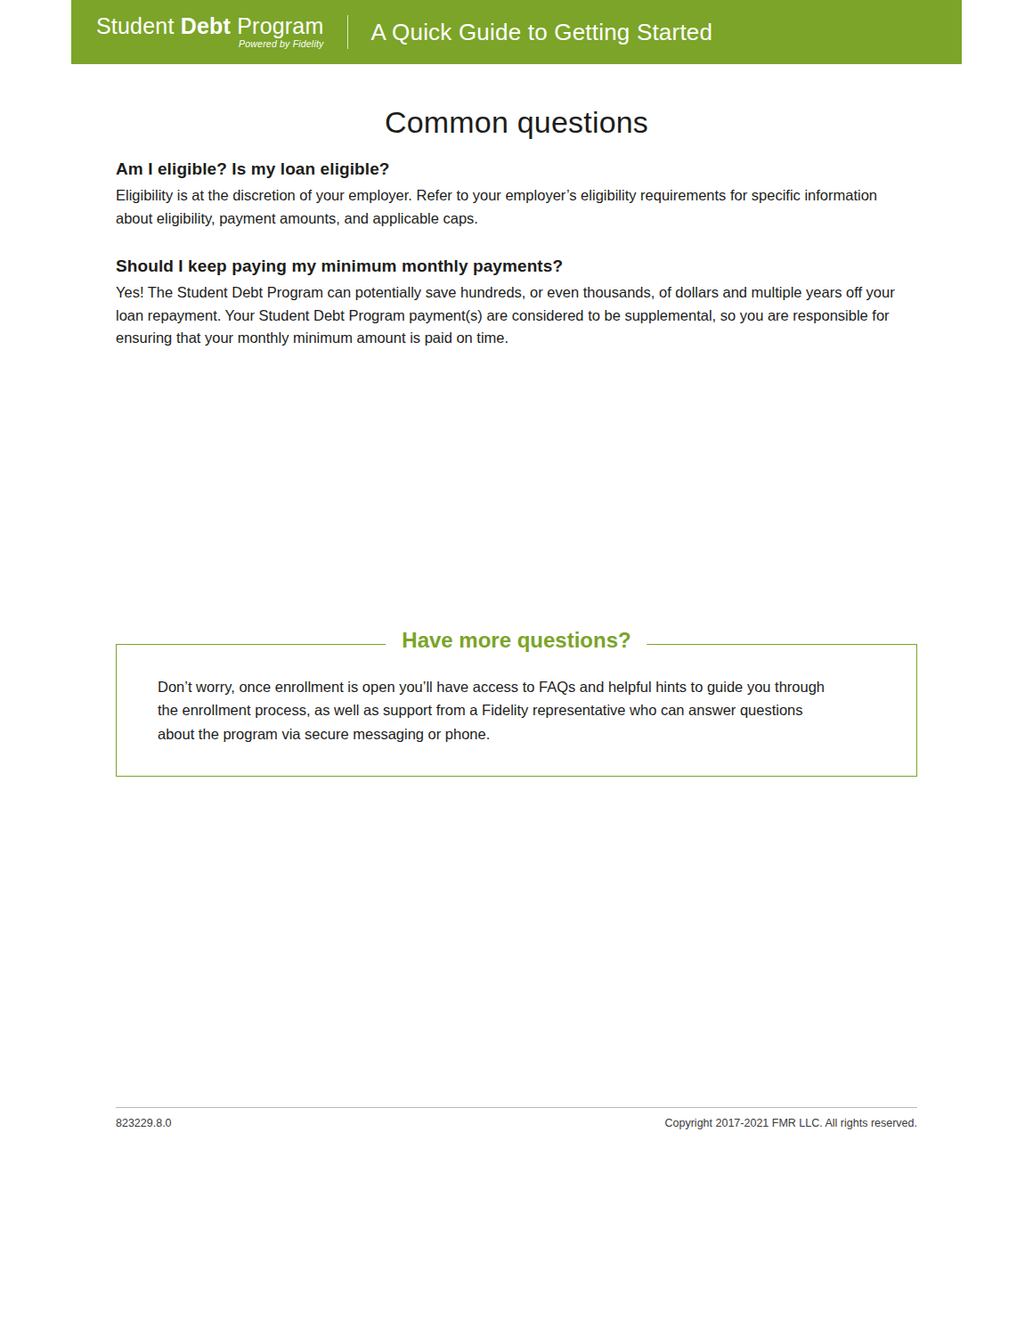Student Debt Program
Powered by Fidelity
A Quick Guide to Getting Started
Common questions
Am I eligible? Is my loan eligible?
Eligibility is at the discretion of your employer. Refer to your employer’s eligibility requirements for specific information about eligibility, payment amounts, and applicable caps.
Should I keep paying my minimum monthly payments?
Yes! The Student Debt Program can potentially save hundreds, or even thousands, of dollars and multiple years off your loan repayment. Your Student Debt Program payment(s) are considered to be supplemental, so you are responsible for ensuring that your monthly minimum amount is paid on time.
Have more questions?
Don’t worry, once enrollment is open you’ll have access to FAQs and helpful hints to guide you through the enrollment process, as well as support from a Fidelity representative who can answer questions about the program via secure messaging or phone.
823229.8.0
Copyright 2017-2021 FMR LLC. All rights reserved.